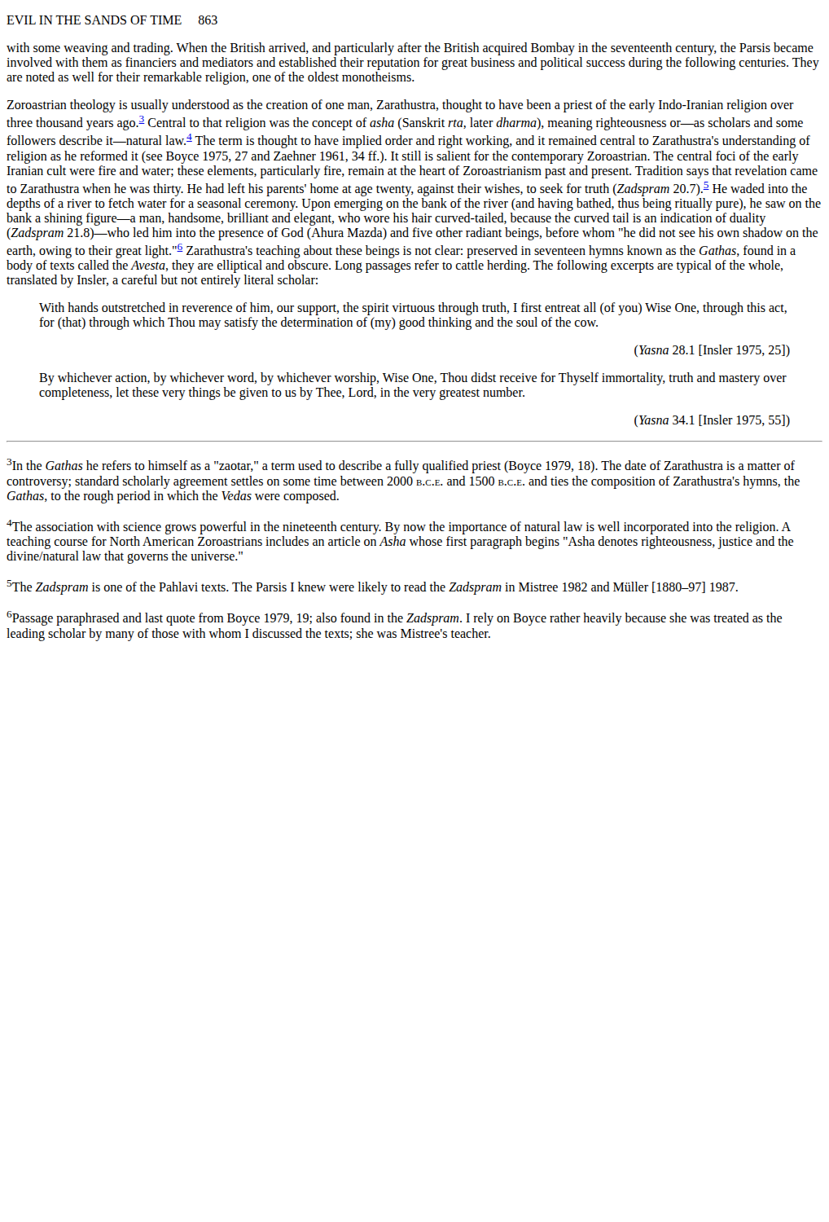EVIL IN THE SANDS OF TIME 863
with some weaving and trading. When the British arrived, and particularly after the British acquired Bombay in the seventeenth century, the Parsis became involved with them as financiers and mediators and established their reputation for great business and political success during the following centuries. They are noted as well for their remarkable religion, one of the oldest monotheisms.
Zoroastrian theology is usually understood as the creation of one man, Zarathustra, thought to have been a priest of the early Indo-Iranian religion over three thousand years ago.3 Central to that religion was the concept of asha (Sanskrit rta, later dharma), meaning righteousness or—as scholars and some followers describe it—natural law.4 The term is thought to have implied order and right working, and it remained central to Zarathustra's understanding of religion as he reformed it (see Boyce 1975, 27 and Zaehner 1961, 34 ff.). It still is salient for the contemporary Zoroastrian. The central foci of the early Iranian cult were fire and water; these elements, particularly fire, remain at the heart of Zoroastrianism past and present. Tradition says that revelation came to Zarathustra when he was thirty. He had left his parents' home at age twenty, against their wishes, to seek for truth (Zadspram 20.7).5 He waded into the depths of a river to fetch water for a seasonal ceremony. Upon emerging on the bank of the river (and having bathed, thus being ritually pure), he saw on the bank a shining figure—a man, handsome, brilliant and elegant, who wore his hair curved-tailed, because the curved tail is an indication of duality (Zadspram 21.8)—who led him into the presence of God (Ahura Mazda) and five other radiant beings, before whom "he did not see his own shadow on the earth, owing to their great light."6 Zarathustra's teaching about these beings is not clear: preserved in seventeen hymns known as the Gathas, found in a body of texts called the Avesta, they are elliptical and obscure. Long passages refer to cattle herding. The following excerpts are typical of the whole, translated by Insler, a careful but not entirely literal scholar:
With hands outstretched in reverence of him, our support, the spirit virtuous through truth, I first entreat all (of you) Wise One, through this act, for (that) through which Thou may satisfy the determination of (my) good thinking and the soul of the cow.
(Yasna 28.1 [Insler 1975, 25])
By whichever action, by whichever word, by whichever worship, Wise One, Thou didst receive for Thyself immortality, truth and mastery over completeness, let these very things be given to us by Thee, Lord, in the very greatest number.
(Yasna 34.1 [Insler 1975, 55])
3In the Gathas he refers to himself as a "zaotar," a term used to describe a fully qualified priest (Boyce 1979, 18). The date of Zarathustra is a matter of controversy; standard scholarly agreement settles on some time between 2000 b.c.e. and 1500 b.c.e. and ties the composition of Zarathustra's hymns, the Gathas, to the rough period in which the Vedas were composed.
4The association with science grows powerful in the nineteenth century. By now the importance of natural law is well incorporated into the religion. A teaching course for North American Zoroastrians includes an article on Asha whose first paragraph begins "Asha denotes righteousness, justice and the divine/natural law that governs the universe."
5The Zadspram is one of the Pahlavi texts. The Parsis I knew were likely to read the Zadspram in Mistree 1982 and Müller [1880–97] 1987.
6Passage paraphrased and last quote from Boyce 1979, 19; also found in the Zadspram. I rely on Boyce rather heavily because she was treated as the leading scholar by many of those with whom I discussed the texts; she was Mistree's teacher.